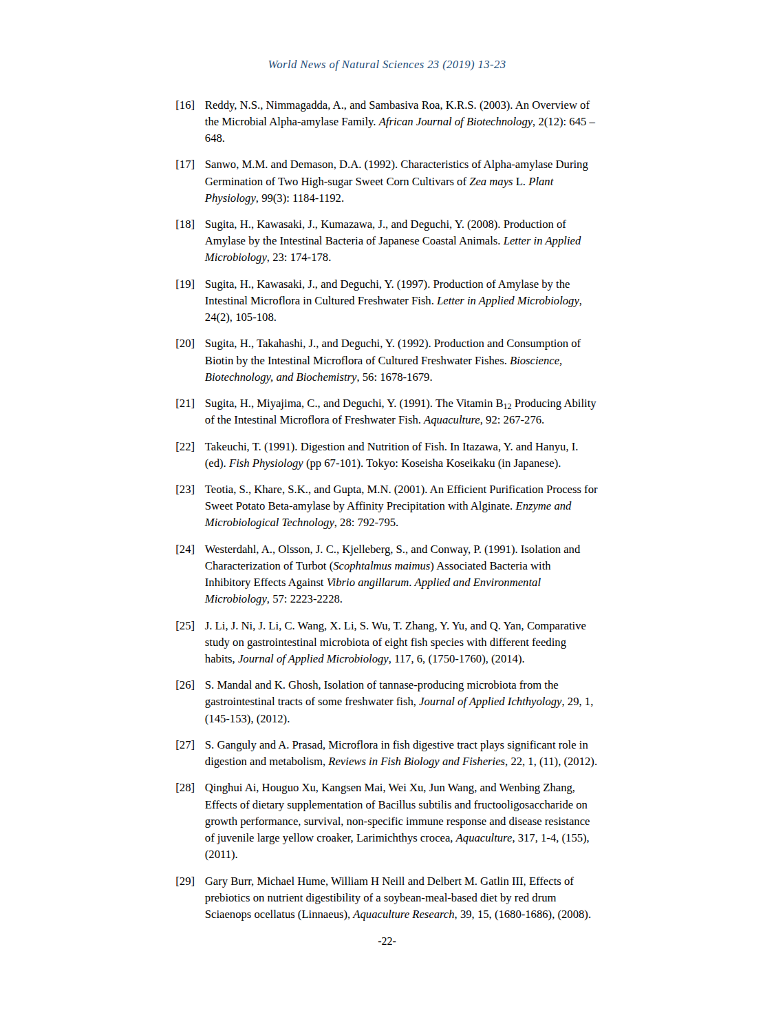World News of Natural Sciences 23 (2019) 13-23
[16] Reddy, N.S., Nimmagadda, A., and Sambasiva Roa, K.R.S. (2003). An Overview of the Microbial Alpha-amylase Family. African Journal of Biotechnology, 2(12): 645 – 648.
[17] Sanwo, M.M. and Demason, D.A. (1992). Characteristics of Alpha-amylase During Germination of Two High-sugar Sweet Corn Cultivars of Zea mays L. Plant Physiology, 99(3): 1184-1192.
[18] Sugita, H., Kawasaki, J., Kumazawa, J., and Deguchi, Y. (2008). Production of Amylase by the Intestinal Bacteria of Japanese Coastal Animals. Letter in Applied Microbiology, 23: 174-178.
[19] Sugita, H., Kawasaki, J., and Deguchi, Y. (1997). Production of Amylase by the Intestinal Microflora in Cultured Freshwater Fish. Letter in Applied Microbiology, 24(2), 105-108.
[20] Sugita, H., Takahashi, J., and Deguchi, Y. (1992). Production and Consumption of Biotin by the Intestinal Microflora of Cultured Freshwater Fishes. Bioscience, Biotechnology, and Biochemistry, 56: 1678-1679.
[21] Sugita, H., Miyajima, C., and Deguchi, Y. (1991). The Vitamin B12 Producing Ability of the Intestinal Microflora of Freshwater Fish. Aquaculture, 92: 267-276.
[22] Takeuchi, T. (1991). Digestion and Nutrition of Fish. In Itazawa, Y. and Hanyu, I. (ed). Fish Physiology (pp 67-101). Tokyo: Koseisha Koseikaku (in Japanese).
[23] Teotia, S., Khare, S.K., and Gupta, M.N. (2001). An Efficient Purification Process for Sweet Potato Beta-amylase by Affinity Precipitation with Alginate. Enzyme and Microbiological Technology, 28: 792-795.
[24] Westerdahl, A., Olsson, J. C., Kjelleberg, S., and Conway, P. (1991). Isolation and Characterization of Turbot (Scophtalmus maimus) Associated Bacteria with Inhibitory Effects Against Vibrio angillarum. Applied and Environmental Microbiology, 57: 2223-2228.
[25] J. Li, J. Ni, J. Li, C. Wang, X. Li, S. Wu, T. Zhang, Y. Yu, and Q. Yan, Comparative study on gastrointestinal microbiota of eight fish species with different feeding habits, Journal of Applied Microbiology, 117, 6, (1750-1760), (2014).
[26] S. Mandal and K. Ghosh, Isolation of tannase-producing microbiota from the gastrointestinal tracts of some freshwater fish, Journal of Applied Ichthyology, 29, 1, (145-153), (2012).
[27] S. Ganguly and A. Prasad, Microflora in fish digestive tract plays significant role in digestion and metabolism, Reviews in Fish Biology and Fisheries, 22, 1, (11), (2012).
[28] Qinghui Ai, Houguo Xu, Kangsen Mai, Wei Xu, Jun Wang, and Wenbing Zhang, Effects of dietary supplementation of Bacillus subtilis and fructooligosaccharide on growth performance, survival, non-specific immune response and disease resistance of juvenile large yellow croaker, Larimichthys crocea, Aquaculture, 317, 1-4, (155), (2011).
[29] Gary Burr, Michael Hume, William H Neill and Delbert M. Gatlin III, Effects of prebiotics on nutrient digestibility of a soybean-meal-based diet by red drum Sciaenops ocellatus (Linnaeus), Aquaculture Research, 39, 15, (1680-1686), (2008).
-22-